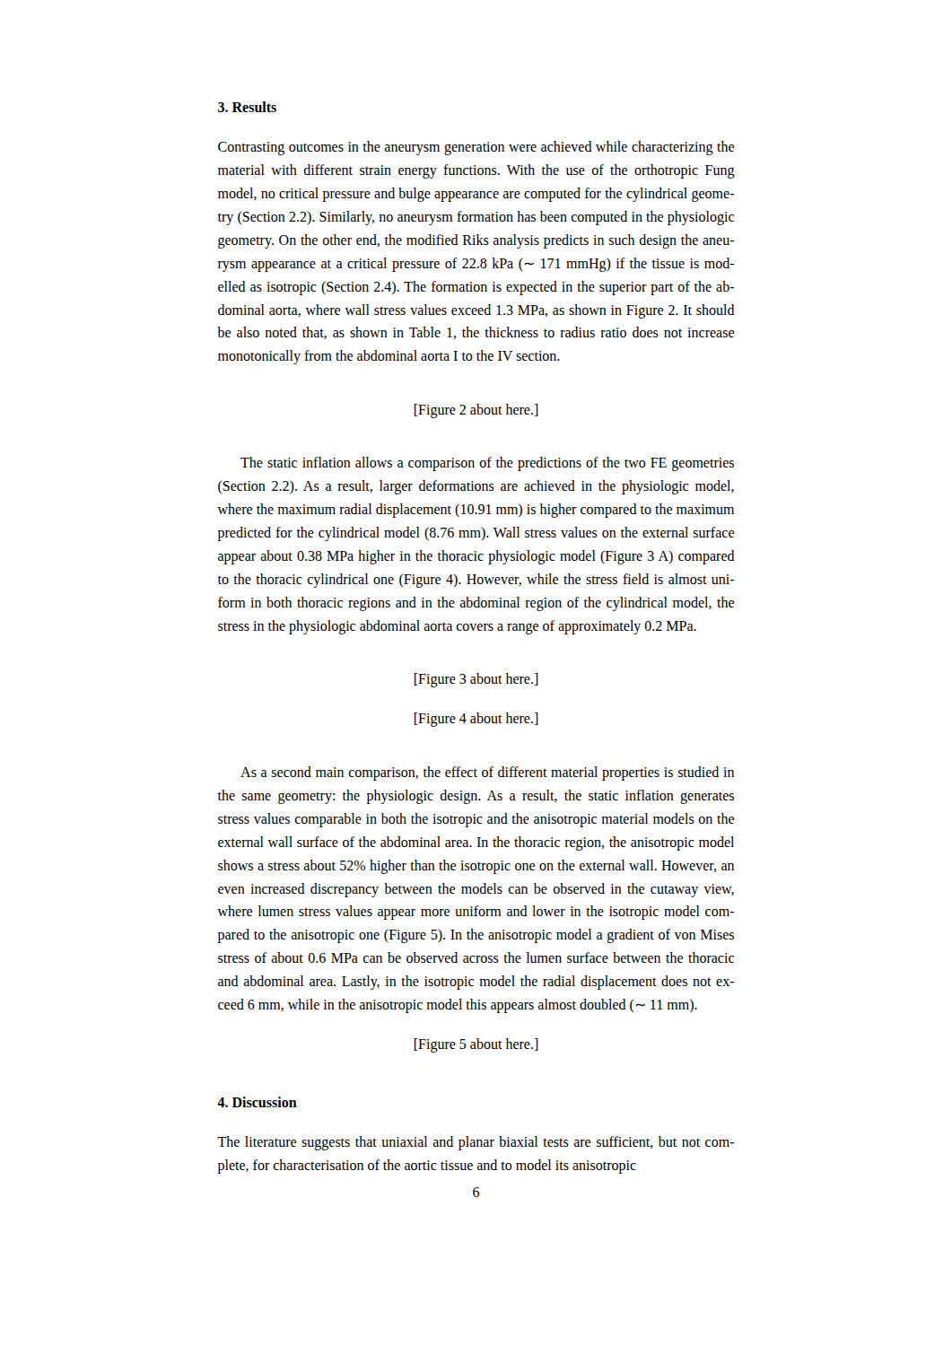3. Results
Contrasting outcomes in the aneurysm generation were achieved while characterizing the material with different strain energy functions. With the use of the orthotropic Fung model, no critical pressure and bulge appearance are computed for the cylindrical geometry (Section 2.2). Similarly, no aneurysm formation has been computed in the physiologic geometry. On the other end, the modified Riks analysis predicts in such design the aneurysm appearance at a critical pressure of 22.8 kPa (∼ 171 mmHg) if the tissue is modelled as isotropic (Section 2.4). The formation is expected in the superior part of the abdominal aorta, where wall stress values exceed 1.3 MPa, as shown in Figure 2. It should be also noted that, as shown in Table 1, the thickness to radius ratio does not increase monotonically from the abdominal aorta I to the IV section.
[Figure 2 about here.]
The static inflation allows a comparison of the predictions of the two FE geometries (Section 2.2). As a result, larger deformations are achieved in the physiologic model, where the maximum radial displacement (10.91 mm) is higher compared to the maximum predicted for the cylindrical model (8.76 mm). Wall stress values on the external surface appear about 0.38 MPa higher in the thoracic physiologic model (Figure 3 A) compared to the thoracic cylindrical one (Figure 4). However, while the stress field is almost uniform in both thoracic regions and in the abdominal region of the cylindrical model, the stress in the physiologic abdominal aorta covers a range of approximately 0.2 MPa.
[Figure 3 about here.]
[Figure 4 about here.]
As a second main comparison, the effect of different material properties is studied in the same geometry: the physiologic design. As a result, the static inflation generates stress values comparable in both the isotropic and the anisotropic material models on the external wall surface of the abdominal area. In the thoracic region, the anisotropic model shows a stress about 52% higher than the isotropic one on the external wall. However, an even increased discrepancy between the models can be observed in the cutaway view, where lumen stress values appear more uniform and lower in the isotropic model compared to the anisotropic one (Figure 5). In the anisotropic model a gradient of von Mises stress of about 0.6 MPa can be observed across the lumen surface between the thoracic and abdominal area. Lastly, in the isotropic model the radial displacement does not exceed 6 mm, while in the anisotropic model this appears almost doubled (∼ 11 mm).
[Figure 5 about here.]
4. Discussion
The literature suggests that uniaxial and planar biaxial tests are sufficient, but not complete, for characterisation of the aortic tissue and to model its anisotropic
6